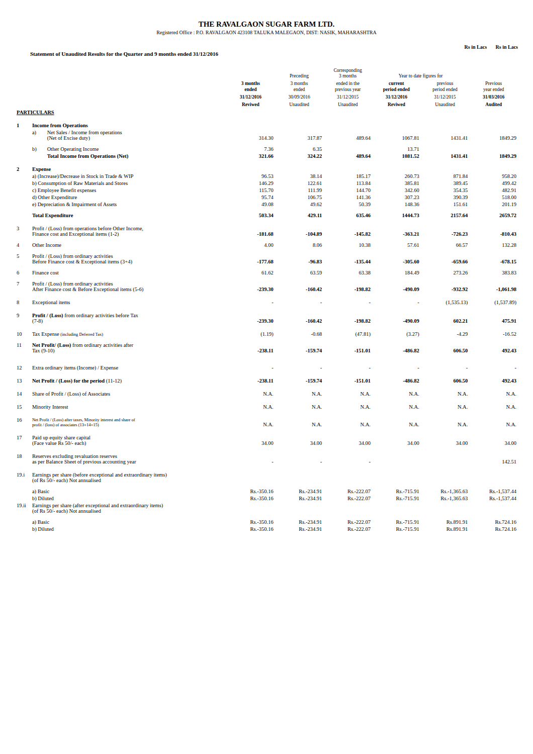THE RAVALGAON SUGAR FARM LTD.
Registered Office : P.O. RAVALGAON 423108 TALUKA MALEGAON, DIST: NASIK, MAHARASHTRA
Rs in Lacs Rs in Lacs
Statement of Unaudited Results for the Quarter and 9 months ended 31/12/2016
| | | Preceding | Corresponding 3 months | Year to date figures for | |
| | 3 months ended | 3 months ended | ended in the previous year | current period ended | previous period ended | Previous year ended |
| | 31/12/2016 | 30/09/2016 | 31/12/2015 | 31/12/2016 | 31/12/2015 | 31/03/2016 |
| | Reviwed | Unaudited | Unaudited | Reviwed | Unaudited | Audited |
| PARTICULARS | |
| 1 | Income from Operations | |
| | a) | Net Sales / Income from operations (Net of Excise duty) | 314.30 | 317.87 | 489.64 | 1067.81 | 1431.41 | 1849.29 |
| | b) | Other Operating Income | 7.36 | 6.35 | | 13.71 | | |
| | | Total Income from Operations (Net) | 321.66 | 324.22 | 489.64 | 1081.52 | 1431.41 | 1849.29 |
| 2 | Expense | |
| | a) (Increase)/Decrease in Stock in Trade & WIP | 96.53 | 38.14 | 185.17 | 260.73 | 871.84 | 958.20 |
| | b) Consumption of Raw Materials and Stores | 146.29 | 122.61 | 113.84 | 385.81 | 389.45 | 499.42 |
| | c) Employee Benefit expenses | 115.70 | 111.99 | 144.70 | 342.60 | 354.35 | 482.91 |
| | d) Other Expenditure | 95.74 | 106.75 | 141.36 | 307.23 | 390.39 | 518.00 |
| | e) Depreciation & Impairment of Assets | 49.08 | 49.62 | 50.39 | 148.36 | 151.61 | 201.19 |
| | Total Expenditure | 503.34 | 429.11 | 635.46 | 1444.73 | 2157.64 | 2659.72 |
| 3 | Profit / (Loss) from operations before Other Income, Finance cost and Exceptional items (1-2) | -181.68 | -104.89 | -145.82 | -363.21 | -726.23 | -810.43 |
| 4 | Other Income | 4.00 | 8.06 | 10.38 | 57.61 | 66.57 | 132.28 |
| 5 | Profit / (Loss) from ordinary activities Before Finance cost & Exceptional items (3+4) | -177.68 | -96.83 | -135.44 | -305.60 | -659.66 | -678.15 |
| 6 | Finance cost | 61.62 | 63.59 | 63.38 | 184.49 | 273.26 | 383.83 |
| 7 | Profit / (Loss) from ordinary activities After Finance cost & Before Exceptional items (5-6) | -239.30 | -160.42 | -198.82 | -490.09 | -932.92 | -1,061.98 |
| 8 | Exceptional items | - | - | - | - | (1,535.13) | (1,537.89) |
| 9 | Profit / (Loss) from ordinary activities before Tax (7-8) | -239.30 | -160.42 | -198.82 | -490.09 | 602.21 | 475.91 |
| 10 | Tax Expense (including Deferred Tax) | (1.19) | -0.68 | (47.81) | (3.27) | -4.29 | -16.52 |
| 11 | Net Profit/ (Loss) from ordinary activities after Tax (9-10) | -238.11 | -159.74 | -151.01 | -486.82 | 606.50 | 492.43 |
| 12 | Extra ordinary items (Income) / Expense | - | - | - | - | - | - |
| 13 | Net Profit / (Loss) for the period (11-12) | -238.11 | -159.74 | -151.01 | -486.82 | 606.50 | 492.43 |
| 14 | Share of Profit / (Loss) of Associates | N.A. | N.A. | N.A. | N.A. | N.A. | N.A. |
| 15 | Minority Interest | N.A. | N.A. | N.A. | N.A. | N.A. | N.A. |
| 16 | Net Profit / (Loss) after taxes, Minority interest and share of profit / (loss) of associates (13+14+15) | N.A. | N.A. | N.A. | N.A. | N.A. | N.A. |
| 17 | Paid up equity share capital (Face value Rs 50/- each) | 34.00 | 34.00 | 34.00 | 34.00 | 34.00 | 34.00 |
| 18 | Reserves excluding revaluation reserves as per Balance Sheet of previous accounting year | - | - | - | | | 142.51 |
| 19.i | Earnings per share (before exceptional and extraordinary items) (of Rs 50/- each) Not annualised | |
| | a) Basic | Rs.-350.16 | Rs.-234.91 | Rs.-222.07 | Rs.-715.91 | Rs.-1,365.63 | Rs.-1,537.44 |
| | b) Diluted | Rs.-350.16 | Rs.-234.91 | Rs.-222.07 | Rs.-715.91 | Rs.-1,365.63 | Rs.-1,537.44 |
| 19.ii | Earnings per share (after exceptional and extraordinary items) (of Rs 50/- each) Not annualised | |
| | a) Basic | Rs.-350.16 | Rs.-234.91 | Rs.-222.07 | Rs.-715.91 | Rs.891.91 | Rs.724.16 |
| | b) Diluted | Rs.-350.16 | Rs.-234.91 | Rs.-222.07 | Rs.-715.91 | Rs.891.91 | Rs.724.16 |